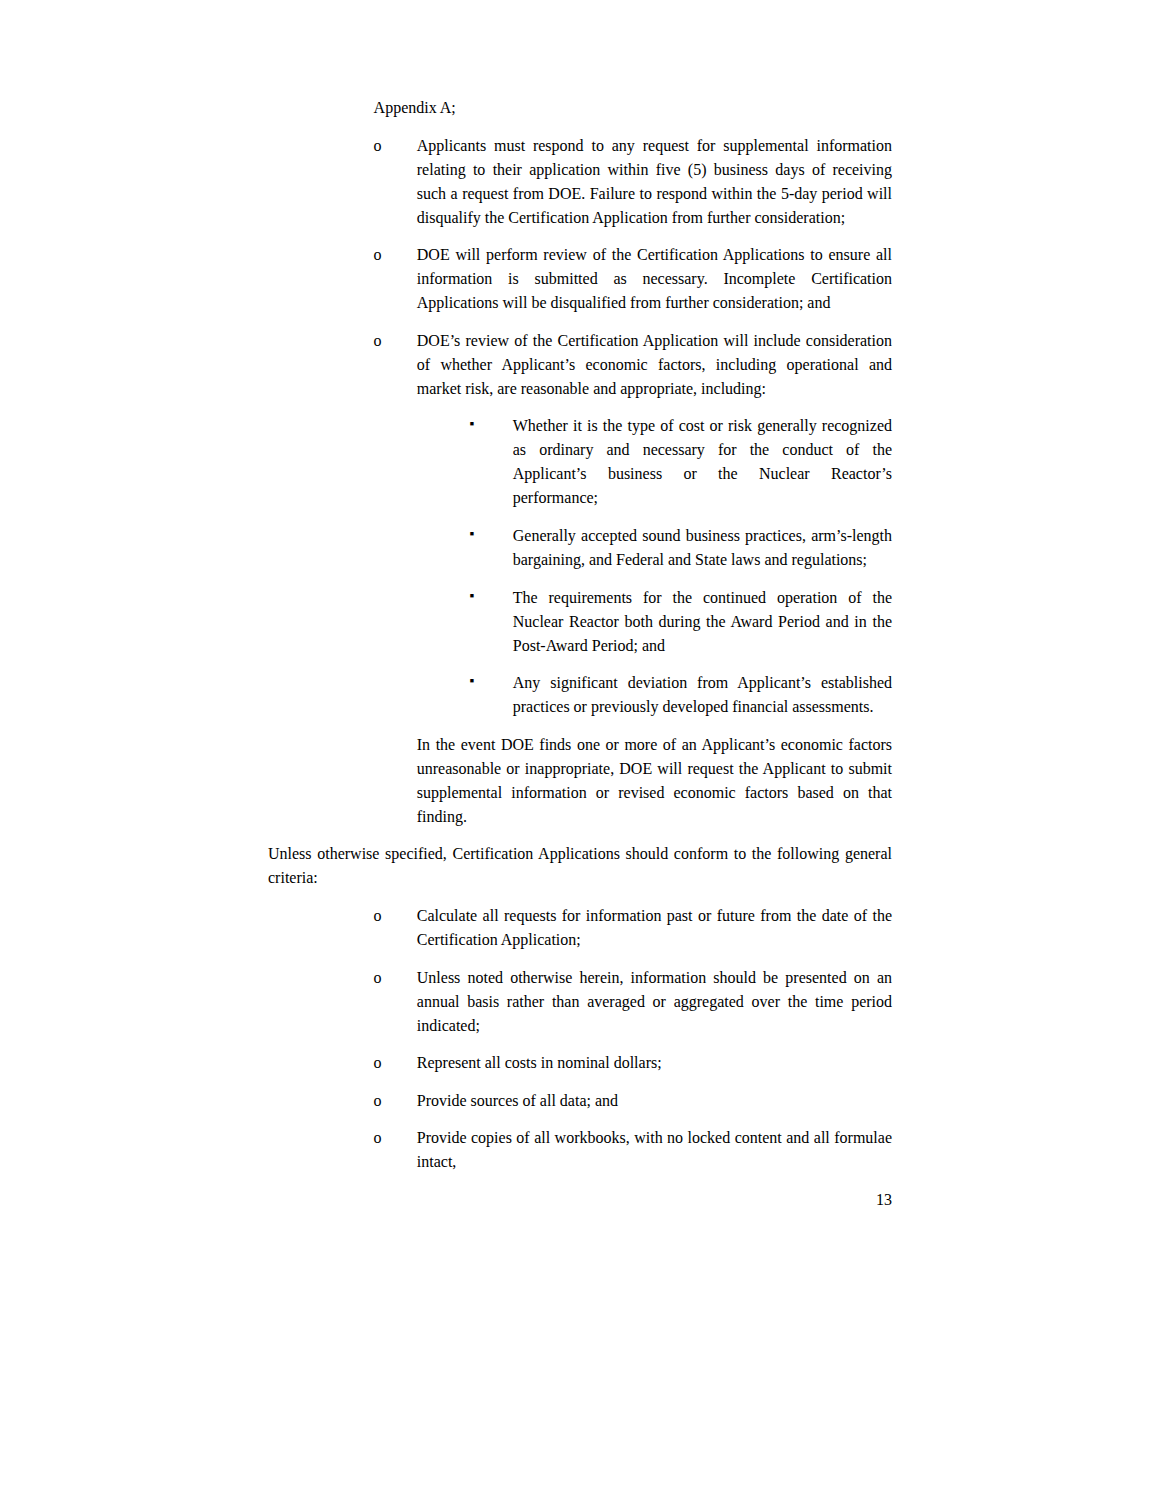Appendix A;
Applicants must respond to any request for supplemental information relating to their application within five (5) business days of receiving such a request from DOE. Failure to respond within the 5-day period will disqualify the Certification Application from further consideration;
DOE will perform review of the Certification Applications to ensure all information is submitted as necessary. Incomplete Certification Applications will be disqualified from further consideration; and
DOE’s review of the Certification Application will include consideration of whether Applicant’s economic factors, including operational and market risk, are reasonable and appropriate, including:
Whether it is the type of cost or risk generally recognized as ordinary and necessary for the conduct of the Applicant’s business or the Nuclear Reactor’s performance;
Generally accepted sound business practices, arm’s-length bargaining, and Federal and State laws and regulations;
The requirements for the continued operation of the Nuclear Reactor both during the Award Period and in the Post-Award Period; and
Any significant deviation from Applicant’s established practices or previously developed financial assessments.
In the event DOE finds one or more of an Applicant’s economic factors unreasonable or inappropriate, DOE will request the Applicant to submit supplemental information or revised economic factors based on that finding.
Unless otherwise specified, Certification Applications should conform to the following general criteria:
Calculate all requests for information past or future from the date of the Certification Application;
Unless noted otherwise herein, information should be presented on an annual basis rather than averaged or aggregated over the time period indicated;
Represent all costs in nominal dollars;
Provide sources of all data; and
Provide copies of all workbooks, with no locked content and all formulae intact,
13